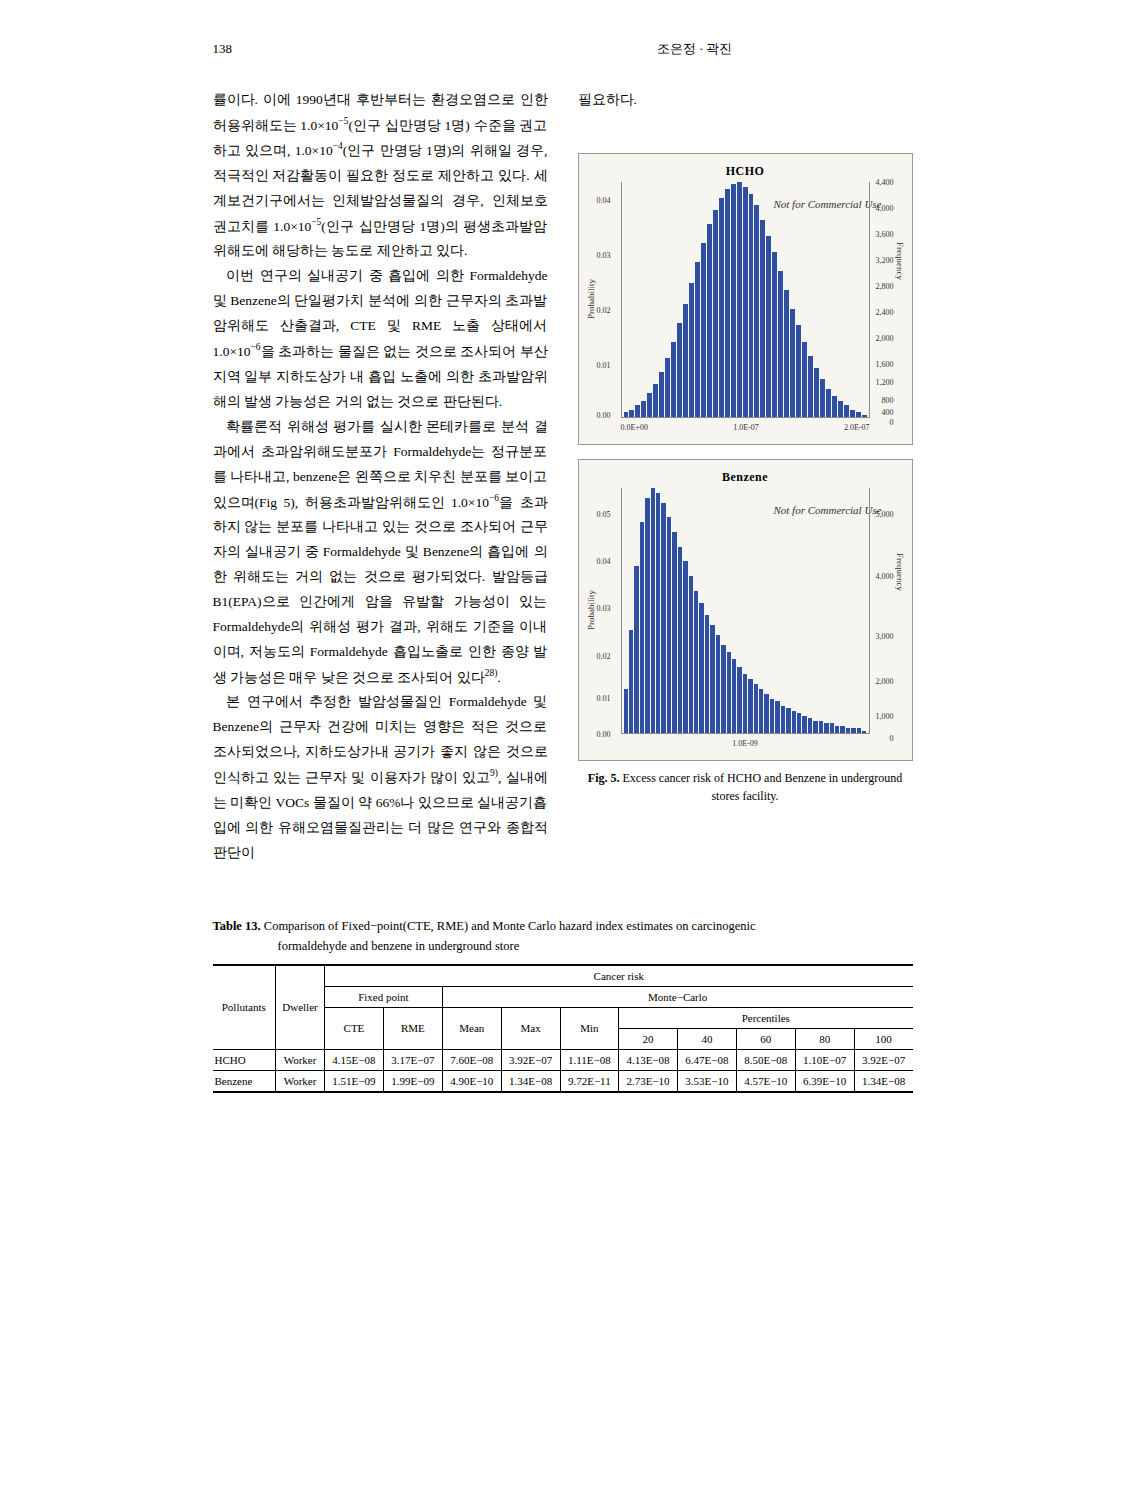138 조은정 · 곽진
률이다. 이에 1990년대 후반부터는 환경오염으로 인한 허용위해도는 1.0×10−5(인구 십만명당 1명) 수준을 권고하고 있으며, 1.0×10−4(인구 만명당 1명)의 위해일 경우, 적극적인 저감활동이 필요한 정도로 제안하고 있다. 세계보건기구에서는 인체발암성물질의 경우, 인체보호권고치를 1.0×10−5(인구 십만명당 1명)의 평생초과발암위해도에 해당하는 농도로 제안하고 있다.
이번 연구의 실내공기 중 흡입에 의한 Formaldehyde 및 Benzene의 단일평가치 분석에 의한 근무자의 초과발암위해도 산출결과, CTE 및 RME 노출 상태에서 1.0×10−6을 초과하는 물질은 없는 것으로 조사되어 부산지역 일부 지하도상가 내 흡입 노출에 의한 초과발암위해의 발생 가능성은 거의 없는 것으로 판단된다.
확률론적 위해성 평가를 실시한 몬테카를로 분석 결과에서 초과암위해도분포가 Formaldehyde는 정규분포를 나타내고, benzene은 왼쪽으로 치우친 분포를 보이고 있으며(Fig 5), 허용초과발암위해도인 1.0×10−6을 초과하지 않는 분포를 나타내고 있는 것으로 조사되어 근무자의 실내공기 중 Formaldehyde 및 Benzene의 흡입에 의한 위해도는 거의 없는 것으로 평가되었다. 발암등급 B1(EPA)으로 인간에게 암을 유발할 가능성이 있는 Formaldehyde의 위해성 평가 결과, 위해도 기준을 이내이며, 저농도의 Formaldehyde 흡입노출로 인한 종양 발생 가능성은 매우 낮은 것으로 조사되어 있다28).
본 연구에서 추정한 발암성물질인 Formaldehyde 및 Benzene의 근무자 건강에 미치는 영향은 적은 것으로 조사되었으나, 지하도상가내 공기가 좋지 않은 것으로 인식하고 있는 근무자 및 이용자가 많이 있고9), 실내에는 미확인 VOCs 물질이 약 66%나 있으므로 실내공기흡입에 의한 유해오염물질관리는 더 많은 연구와 종합적 판단이
필요하다.
HCHO
Not for Commercial Use
Probability
Frequency
0.04
0.03
0.02
0.01
0.00
4,400
4,000
3,600
3,200
2,800
2,400
2,000
1,600
1,200
800
400
0
0.0E+00 1.0E-07 2.0E-07
Benzene
Not for Commercial Use
Probability
Frequency
0.05
0.04
0.03
0.02
0.01
0.00
5,000
4,000
3,000
2,000
1,000
0
1.0E-09
Fig. 5. Excess cancer risk of HCHO and Benzene in underground stores facility.
Table 13. Comparison of Fixed−point(CTE, RME) and Monte Carlo hazard index estimates on carcinogenic
formaldehyde and benzene in underground store
| Pollutants | Dweller | Cancer risk |
| --- | --- | --- |
| Fixed point | Monte−Carlo |
| CTE | RME | Mean | Max | Min | Percentiles |
| 20 | 40 | 60 | 80 | 100 |
| HCHO | Worker | 4.15E−08 | 3.17E−07 | 7.60E−08 | 3.92E−07 | 1.11E−08 | 4.13E−08 | 6.47E−08 | 8.50E−08 | 1.10E−07 | 3.92E−07 |
| Benzene | Worker | 1.51E−09 | 1.99E−09 | 4.90E−10 | 1.34E−08 | 9.72E−11 | 2.73E−10 | 3.53E−10 | 4.57E−10 | 6.39E−10 | 1.34E−08 |